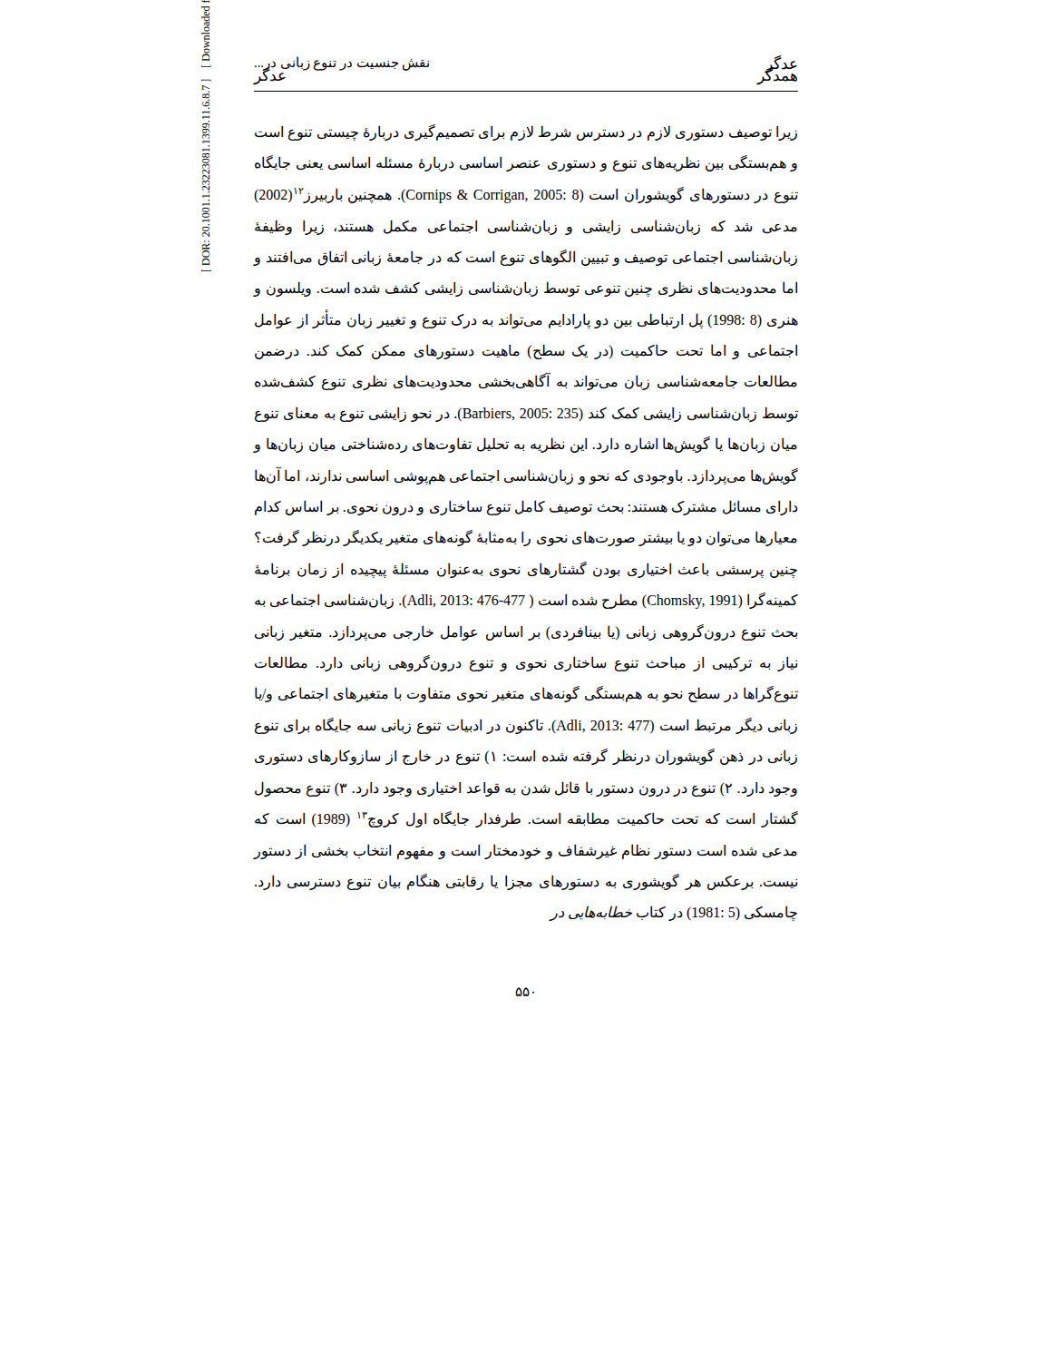[ DOR: 20.1001.1.23223081.1399.11.6.8.7 ] [ Downloaded from lrr.modares.ac.ir on 2022-06-28 ]
ﻋﺪﮔﺮ
نقش جنسیت در تنوع زبانی در...
ﻫﻤﺪﮔﺮ
ﻋﺪﮔﺮ
زیرا توصیف دستوری لازم در دسترس شرط لازم برای تصمیم‌گیری دربارۀ چیستی تنوع است و هم‌بستگی بین نظریه‌های تنوع و دستوری عنصر اساسی دربارۀ مسئله اساسی یعنی جایگاه تنوع در دستورهای گویشوران است (Cornips & Corrigan, 2005: 8). همچنین باربیرز۱۲(2002) مدعی شد که زبان‌شناسی زایشی و زبان‌شناسی اجتماعی مکمل هستند، زیرا وظیفۀ زبان‌شناسی اجتماعی توصیف و تبیین الگوهای تنوع است که در جامعۀ زبانی اتفاق می‌افتند و اما محدودیت‌های نظری چنین تنوعی توسط زبان‌شناسی زایشی کشف شده است. ویلسون و هنری (1998: 8) پل ارتباطی بین دو پارادایم می‌تواند به درک تنوع و تغییر زبان متأثر از عوامل اجتماعی و اما تحت حاکمیت (در یک سطح) ماهیت دستورهای ممکن کمک کند. درضمن مطالعات جامعه‌شناسی زبان می‌تواند به آگاهی‌بخشی محدودیت‌های نظری تنوع کشف‌شده توسط زبان‌شناسی زایشی کمک کند (Barbiers, 2005: 235). در نحو زایشی تنوع به معنای تنوع میان زبان‌ها یا گویش‌ها اشاره دارد. این نظریه به تحلیل تفاوت‌های رده‌شناختی میان زبان‌ها و گویش‌ها می‌پردازد. باوجودی که نحو و زبان‌شناسی اجتماعی هم‌پوشی اساسی ندارند، اما آن‌ها دارای مسائل مشترک هستند: بحث توصیف کامل تنوع ساختاری و درون نحوی. بر اساس کدام معیارها می‌توان دو یا بیشتر صورت‌های نحوی را به‌مثابۀ گونه‌های متغیر یکدیگر درنظر گرفت؟ چنین پرسشی باعث اختیاری بودن گشتارهای نحوی به‌عنوان مسئلۀ پیچیده از زمان برنامۀ کمینه‌گرا (Chomsky, 1991) مطرح شده است ( Adli, 2013: 476-477). زبان‌شناسی اجتماعی به بحث تنوع درون‌گروهی زبانی (یا بینافردی) بر اساس عوامل خارجی می‌پردازد. متغیر زبانی نیاز به ترکیبی از مباحث تنوع ساختاری نحوی و تنوع درون‌گروهی زبانی دارد. مطالعات تنوع‌گراها در سطح نحو به هم‌بستگی گونه‌های متغیر نحوی متفاوت با متغیرهای اجتماعی و/یا زبانی دیگر مرتبط است (Adli, 2013: 477). تاکنون در ادبیات تنوع زبانی سه جایگاه برای تنوع زبانی در ذهن گویشوران درنظر گرفته شده است: ۱) تنوع در خارج از سازوکارهای دستوری وجود دارد. ۲) تنوع در درون دستور با قائل شدن به قواعد اختیاری وجود دارد. ۳) تنوع محصول گشتار است که تحت حاکمیت مطابقه است. طرفدار جایگاه اول کروچ۱۳ (1989) است که مدعی شده است دستور نظام غیرشفاف و خودمختار است و مفهوم انتخاب بخشی از دستور نیست. برعکس هر گویشوری به دستورهای مجزا یا رقابتی هنگام بیان تنوع دسترسی دارد. چامسکی (1981: 5) در کتاب خطابه‌هایی در
۵۵۰